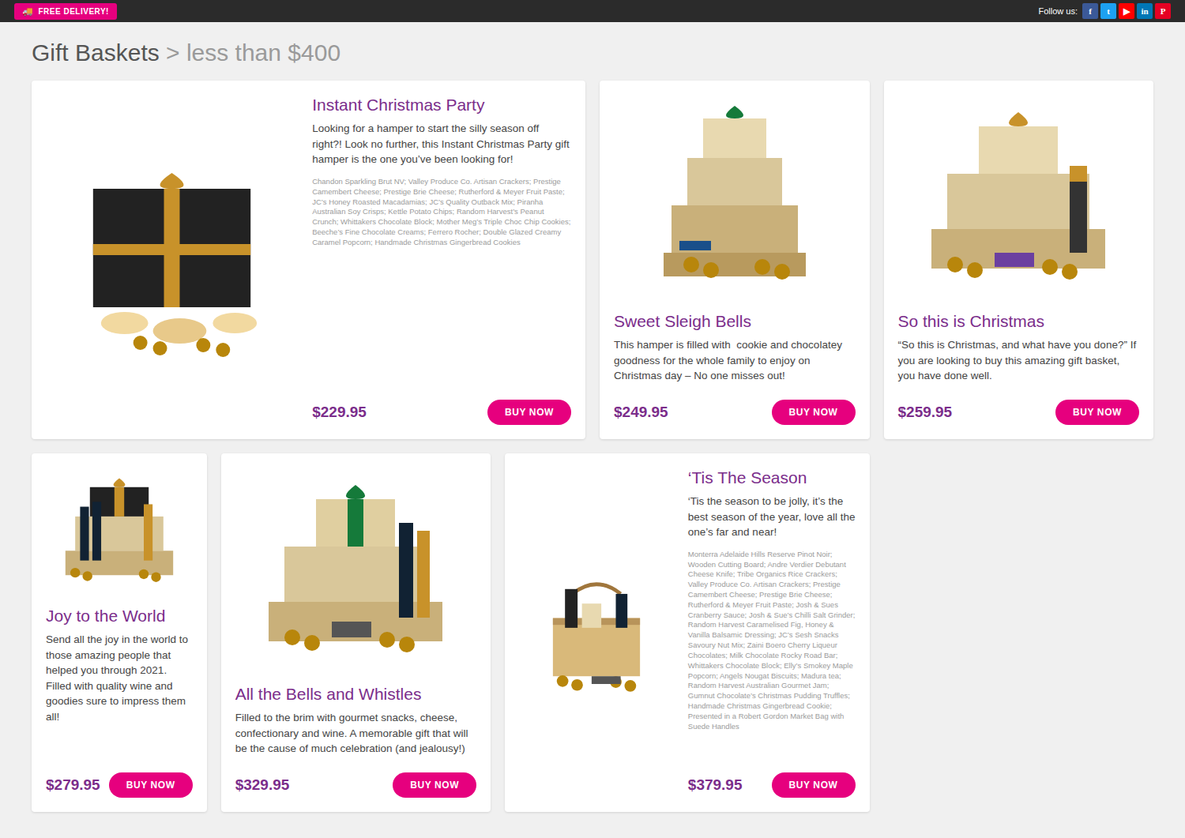🚚FREE DELIVERY!
Follow us:
f t ▶ in P
Gift Baskets > less than $400
Instant Christmas Party
Looking for a hamper to start the silly season off right?! Look no further, this Instant Christmas Party gift hamper is the one you’ve been looking for!
Chandon Sparkling Brut NV; Valley Produce Co. Artisan Crackers; Prestige Camembert Cheese; Prestige Brie Cheese; Rutherford & Meyer Fruit Paste; JC’s Honey Roasted Macadamias; JC’s Quality Outback Mix; Piranha Australian Soy Crisps; Kettle Potato Chips; Random Harvest’s Peanut Crunch; Whittakers Chocolate Block; Mother Meg’s Triple Choc Chip Cookies; Beeche’s Fine Chocolate Creams; Ferrero Rocher; Double Glazed Creamy Caramel Popcorn; Handmade Christmas Gingerbread Cookies
$229.95 BUY NOW
Sweet Sleigh Bells
This hamper is filled with cookie and chocolatey goodness for the whole family to enjoy on Christmas day – No one misses out!
$249.95 BUY NOW
So this is Christmas
“So this is Christmas, and what have you done?” If you are looking to buy this amazing gift basket, you have done well.
$259.95 BUY NOW
Joy to the World
Send all the joy in the world to those amazing people that helped you through 2021. Filled with quality wine and goodies sure to impress them all!
$279.95 BUY NOW
All the Bells and Whistles
Filled to the brim with gourmet snacks, cheese, confectionary and wine. A memorable gift that will be the cause of much celebration (and jealousy!)
$329.95 BUY NOW
‘Tis The Season
‘Tis the season to be jolly, it’s the best season of the year, love all the one’s far and near!
Monterra Adelaide Hills Reserve Pinot Noir; Wooden Cutting Board; Andre Verdier Debutant Cheese Knife; Tribe Organics Rice Crackers; Valley Produce Co. Artisan Crackers; Prestige Camembert Cheese; Prestige Brie Cheese; Rutherford & Meyer Fruit Paste; Josh & Sues Cranberry Sauce; Josh & Sue’s Chilli Salt Grinder; Random Harvest Caramelised Fig, Honey & Vanilla Balsamic Dressing; JC’s Sesh Snacks Savoury Nut Mix; Zaini Boero Cherry Liqueur Chocolates; Milk Chocolate Rocky Road Bar; Whittakers Chocolate Block; Elly’s Smokey Maple Popcorn; Angels Nougat Biscuits; Madura tea; Random Harvest Australian Gourmet Jam; Gumnut Chocolate’s Christmas Pudding Truffles; Handmade Christmas Gingerbread Cookie; Presented in a Robert Gordon Market Bag with Suede Handles
$379.95 BUY NOW